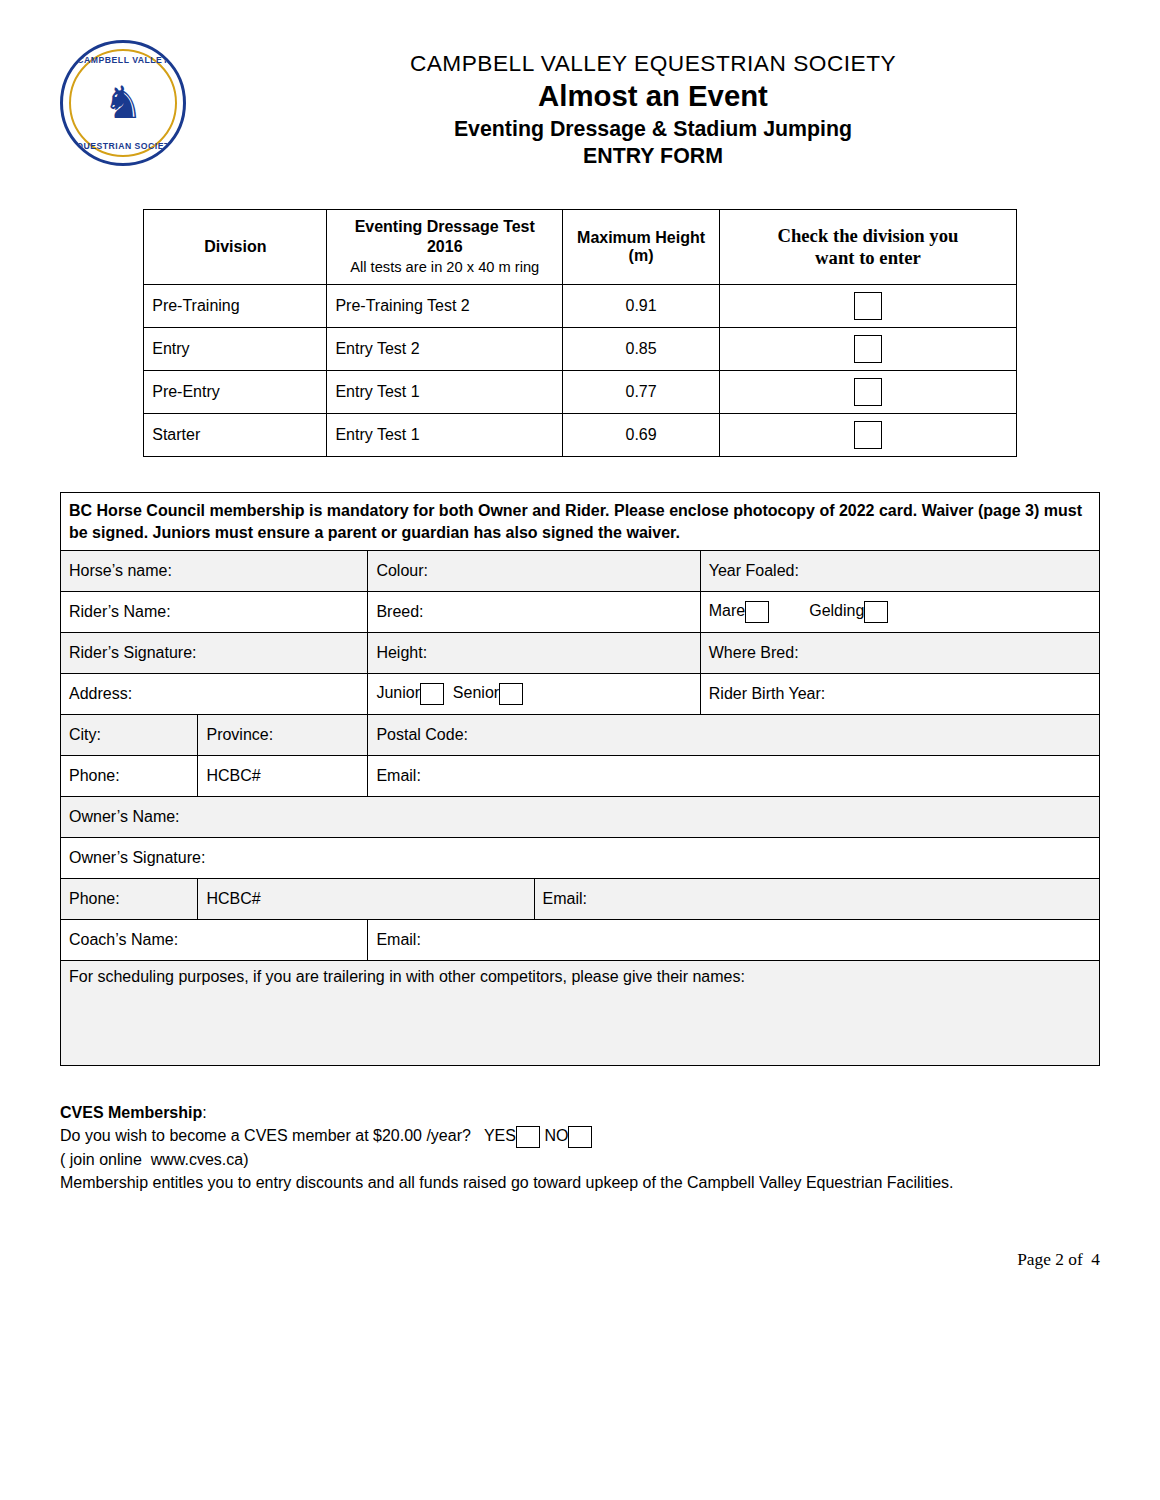CAMPBELL VALLEY
♞
EQUESTRIAN SOCIETY
CAMPBELL VALLEY EQUESTRIAN SOCIETY
Almost an Event
Eventing Dressage & Stadium Jumping
ENTRY FORM
| Division | Eventing Dressage Test 2016 All tests are in 20 x 40 m ring | Maximum Height (m) | Check the division you want to enter |
| --- | --- | --- | --- |
| Pre-Training | Pre-Training Test 2 | 0.91 | |
| Entry | Entry Test 2 | 0.85 | |
| Pre-Entry | Entry Test 1 | 0.77 | |
| Starter | Entry Test 1 | 0.69 | |
| BC Horse Council membership is mandatory for both Owner and Rider. Please enclose photocopy of 2022 card. Waiver (page 3) must be signed. Juniors must ensure a parent or guardian has also signed the waiver. |
| Horse’s name: | Colour: | Year Foaled: |
| Rider’s Name: | Breed: | Mare Gelding |
| Rider’s Signature: | Height: | Where Bred: |
| Address: | Junior Senior | Rider Birth Year: |
| City: | Province: | Postal Code: |
| Phone: | HCBC# | Email: |
| Owner’s Name: |
| Owner’s Signature: |
| Phone: | HCBC# | Email: |
| Coach’s Name: | Email: |
| For scheduling purposes, if you are trailering in with other competitors, please give their names: |
CVES Membership:
Do you wish to become a CVES member at $20.00 /year? YES NO
( join online www.cves.ca)
Membership entitles you to entry discounts and all funds raised go toward upkeep of the Campbell Valley Equestrian Facilities.
Page 2 of 4